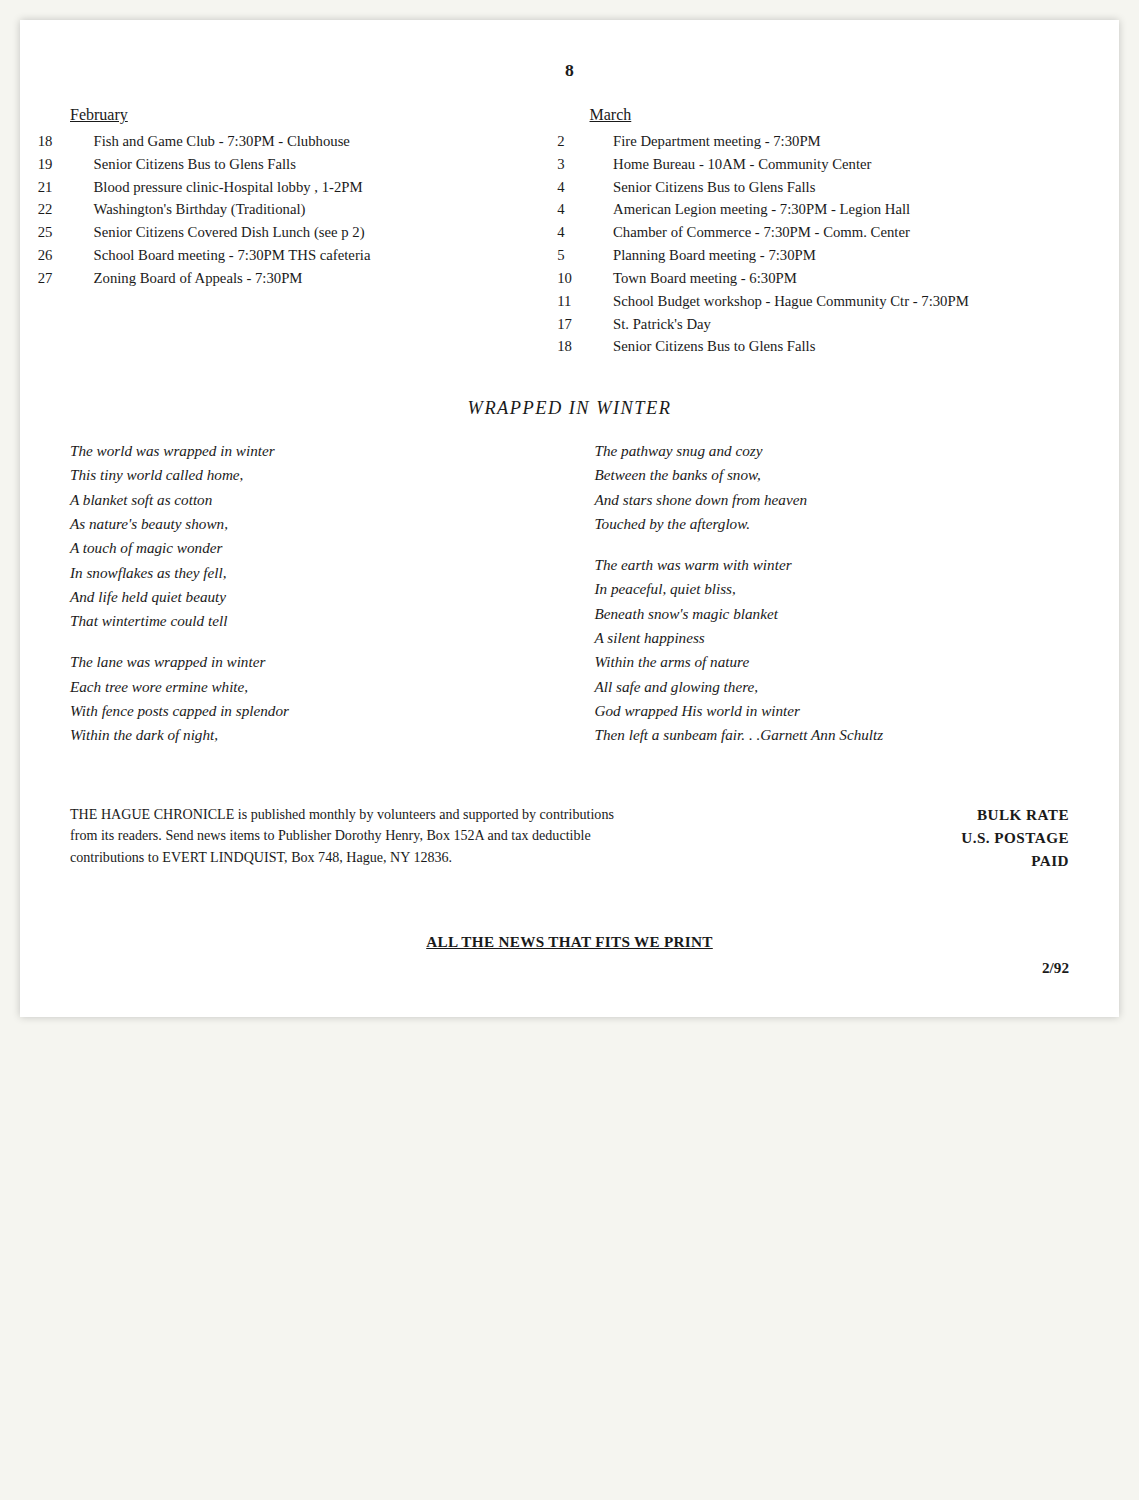8
February
18 Fish and Game Club - 7:30PM - Clubhouse
19 Senior Citizens Bus to Glens Falls
21 Blood pressure clinic-Hospital lobby , 1-2PM
22 Washington's Birthday (Traditional)
25 Senior Citizens Covered Dish Lunch (see p 2)
26 School Board meeting - 7:30PM THS cafeteria
27 Zoning Board of Appeals - 7:30PM
March
2 Fire Department meeting - 7:30PM
3 Home Bureau - 10AM - Community Center
4 Senior Citizens Bus to Glens Falls
4 American Legion meeting - 7:30PM - Legion Hall
4 Chamber of Commerce - 7:30PM - Comm. Center
5 Planning Board meeting - 7:30PM
10 Town Board meeting - 6:30PM
11 School Budget workshop - Hague Community Ctr - 7:30PM
17 St. Patrick's Day
18 Senior Citizens Bus to Glens Falls
WRAPPED IN WINTER
The world was wrapped in winter
This tiny world called home,
A blanket soft as cotton
As nature's beauty shown,
A touch of magic wonder
In snowflakes as they fell,
And life held quiet beauty
That wintertime could tell
The lane was wrapped in winter
Each tree wore ermine white,
With fence posts capped in splendor
Within the dark of night,
The pathway snug and cozy
Between the banks of snow,
And stars shone down from heaven
Touched by the afterglow.
The earth was warm with winter
In peaceful, quiet bliss,
Beneath snow's magic blanket
A silent happiness
Within the arms of nature
All safe and glowing there,
God wrapped His world in winter
Then left a sunbeam fair. . .Garnett Ann Schultz
THE HAGUE CHRONICLE is published monthly by volunteers and supported by contributions from its readers. Send news items to Publisher Dorothy Henry, Box 152A and tax deductible contributions to EVERT LINDQUIST, Box 748, Hague, NY 12836.
BULK RATE
U.S. POSTAGE
PAID
ALL THE NEWS THAT FITS WE PRINT
2/92